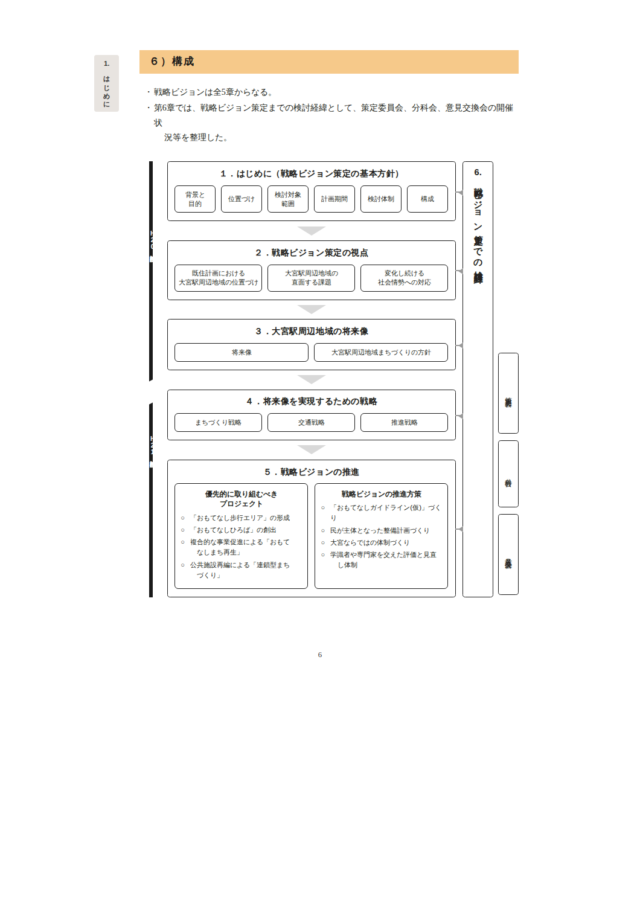1.
はじめに
６）構成
戦略ビジョンは全5章からなる。
第6章では、戦略ビジョン策定までの検討経緯として、策定委員会、分科会、意見交換会の開催状況等を整理した。
H20年度検討
H21年度検討
１．はじめに（戦略ビジョン策定の基本方針）
背景と
目的
位置づけ
検討対象
範囲
計画期間
検討体制
構成
２．戦略ビジョン策定の視点
既住計画における
大宮駅周辺地域の位置づけ
大宮駅周辺地域の
直面する課題
変化し続ける
社会情勢への対応
３．大宮駅周辺地域の将来像
将来像
大宮駅周辺地域まちづくりの方針
４．将来像を実現するための戦略
まちづくり戦略
交通戦略
推進戦略
５．戦略ビジョンの推進
優先的に取り組むべき
プロジェクト
「おもてなし歩行エリア」の形成
「おもてなしひろば」の創出
複合的な事業促進による「おもてなしまち再生」
公共施設再編による「連鎖型まちづくり」
戦略ビジョンの推進方策
「おもてなしガイドライン(仮)」づくり
民が主体となった整備計画づくり
大宮ならではの体制づくり
学識者や専門家を交えた評価と見直し体制
6.
戦略ビジョン策定までの検討経緯
策定委員会
分科会
意見交換会
6